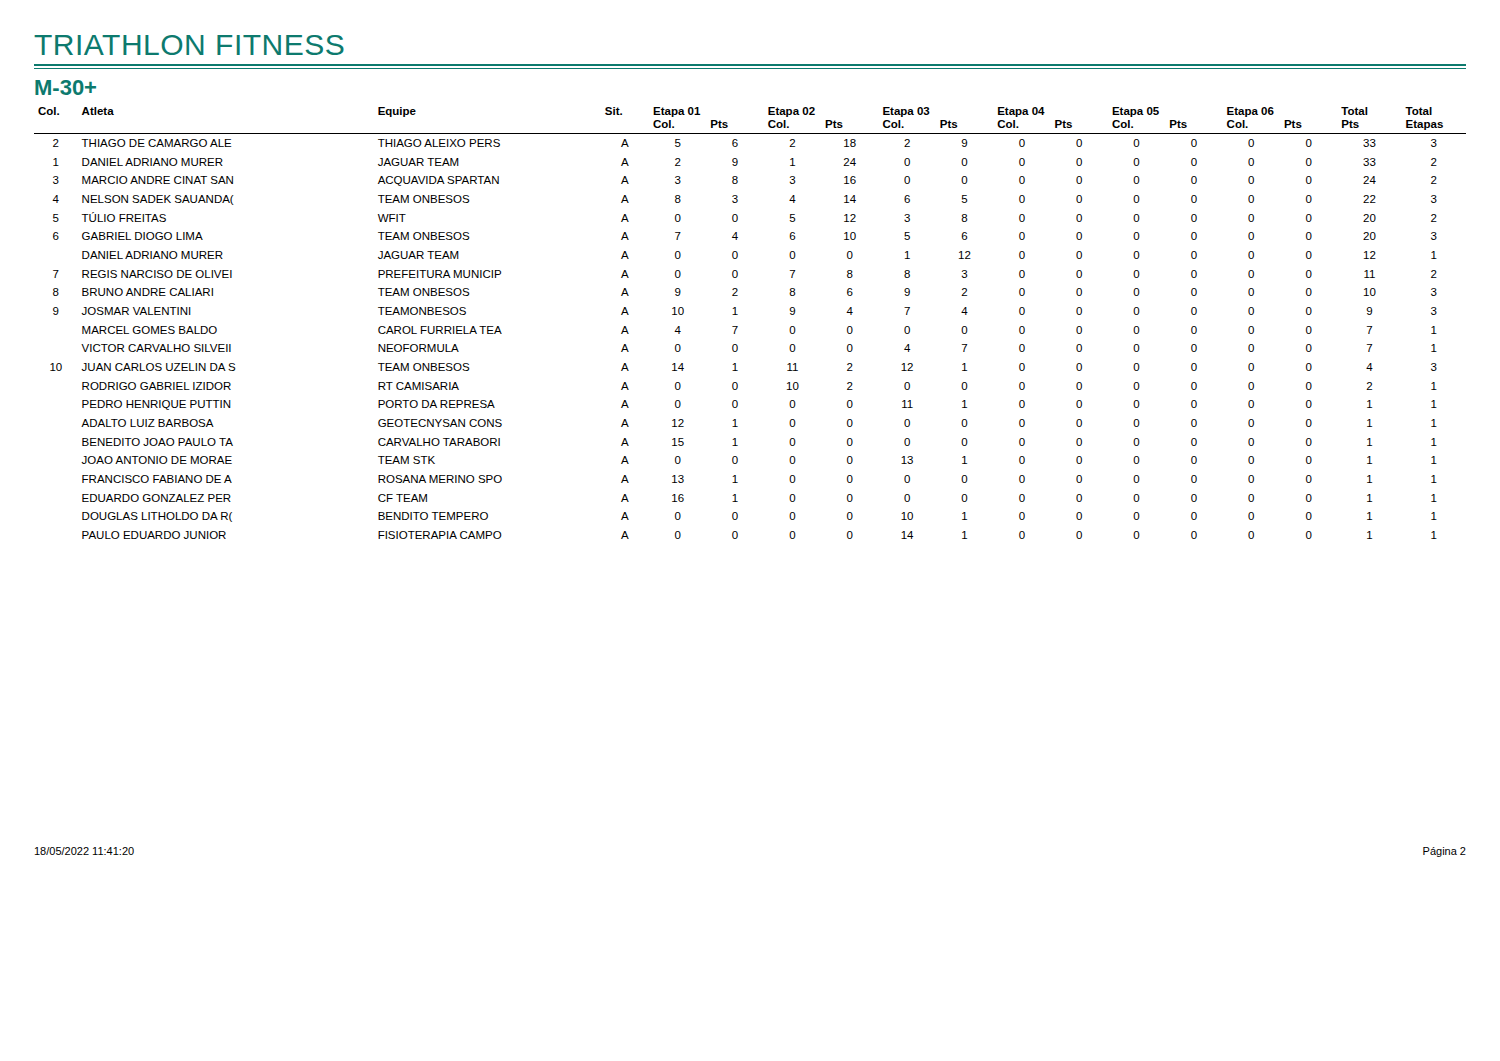TRIATHLON FITNESS
M-30+
| Col. | Atleta | Equipe | Sit. | Etapa 01 | Etapa 02 | Etapa 03 | Etapa 04 | Etapa 05 | Etapa 06 | Total | Total |
| --- | --- | --- | --- | --- | --- | --- | --- | --- | --- | --- | --- |
| | | | | Col. | Pts | Col. | Pts | Col. | Pts | Col. | Pts | Col. | Pts | Col. | Pts | Pts | Etapas |
| 2 | THIAGO DE CAMARGO ALE | THIAGO ALEIXO PERS | A | 5 | 6 | 2 | 18 | 2 | 9 | 0 | 0 | 0 | 0 | 0 | 0 | 33 | 3 |
| 1 | DANIEL ADRIANO MURER | JAGUAR TEAM | A | 2 | 9 | 1 | 24 | 0 | 0 | 0 | 0 | 0 | 0 | 0 | 0 | 33 | 2 |
| 3 | MARCIO ANDRE CINAT SAN | ACQUAVIDA SPARTAN | A | 3 | 8 | 3 | 16 | 0 | 0 | 0 | 0 | 0 | 0 | 0 | 0 | 24 | 2 |
| 4 | NELSON SADEK SAUANDA( | TEAM ONBESOS | A | 8 | 3 | 4 | 14 | 6 | 5 | 0 | 0 | 0 | 0 | 0 | 0 | 22 | 3 |
| 5 | TÚLIO FREITAS | WFIT | A | 0 | 0 | 5 | 12 | 3 | 8 | 0 | 0 | 0 | 0 | 0 | 0 | 20 | 2 |
| 6 | GABRIEL DIOGO LIMA | TEAM ONBESOS | A | 7 | 4 | 6 | 10 | 5 | 6 | 0 | 0 | 0 | 0 | 0 | 0 | 20 | 3 |
| | DANIEL ADRIANO MURER | JAGUAR TEAM | A | 0 | 0 | 0 | 0 | 1 | 12 | 0 | 0 | 0 | 0 | 0 | 0 | 12 | 1 |
| 7 | REGIS NARCISO DE OLIVEI | PREFEITURA MUNICIP | A | 0 | 0 | 7 | 8 | 8 | 3 | 0 | 0 | 0 | 0 | 0 | 0 | 11 | 2 |
| 8 | BRUNO ANDRE CALIARI | TEAM ONBESOS | A | 9 | 2 | 8 | 6 | 9 | 2 | 0 | 0 | 0 | 0 | 0 | 0 | 10 | 3 |
| 9 | JOSMAR VALENTINI | TEAMONBESOS | A | 10 | 1 | 9 | 4 | 7 | 4 | 0 | 0 | 0 | 0 | 0 | 0 | 9 | 3 |
| | MARCEL GOMES BALDO | CAROL FURRIELA TEA | A | 4 | 7 | 0 | 0 | 0 | 0 | 0 | 0 | 0 | 0 | 0 | 0 | 7 | 1 |
| | VICTOR CARVALHO SILVEII | NEOFORMULA | A | 0 | 0 | 0 | 0 | 4 | 7 | 0 | 0 | 0 | 0 | 0 | 0 | 7 | 1 |
| 10 | JUAN CARLOS UZELIN DA S | TEAM ONBESOS | A | 14 | 1 | 11 | 2 | 12 | 1 | 0 | 0 | 0 | 0 | 0 | 0 | 4 | 3 |
| | RODRIGO GABRIEL IZIDOR | RT CAMISARIA | A | 0 | 0 | 10 | 2 | 0 | 0 | 0 | 0 | 0 | 0 | 0 | 0 | 2 | 1 |
| | PEDRO HENRIQUE PUTTIN | PORTO DA REPRESA | A | 0 | 0 | 0 | 0 | 11 | 1 | 0 | 0 | 0 | 0 | 0 | 0 | 1 | 1 |
| | ADALTO LUIZ BARBOSA | GEOTECNYSAN CONS | A | 12 | 1 | 0 | 0 | 0 | 0 | 0 | 0 | 0 | 0 | 0 | 0 | 1 | 1 |
| | BENEDITO JOAO PAULO TA | CARVALHO TARABORI | A | 15 | 1 | 0 | 0 | 0 | 0 | 0 | 0 | 0 | 0 | 0 | 0 | 1 | 1 |
| | JOAO ANTONIO DE MORAE | TEAM STK | A | 0 | 0 | 0 | 0 | 13 | 1 | 0 | 0 | 0 | 0 | 0 | 0 | 1 | 1 |
| | FRANCISCO FABIANO DE A | ROSANA MERINO SPO | A | 13 | 1 | 0 | 0 | 0 | 0 | 0 | 0 | 0 | 0 | 0 | 0 | 1 | 1 |
| | EDUARDO GONZALEZ PER | CF TEAM | A | 16 | 1 | 0 | 0 | 0 | 0 | 0 | 0 | 0 | 0 | 0 | 0 | 1 | 1 |
| | DOUGLAS LITHOLDO DA R( | BENDITO TEMPERO | A | 0 | 0 | 0 | 0 | 10 | 1 | 0 | 0 | 0 | 0 | 0 | 0 | 1 | 1 |
| | PAULO EDUARDO JUNIOR | FISIOTERAPIA CAMPO | A | 0 | 0 | 0 | 0 | 14 | 1 | 0 | 0 | 0 | 0 | 0 | 0 | 1 | 1 |
18/05/2022 11:41:20 Página 2